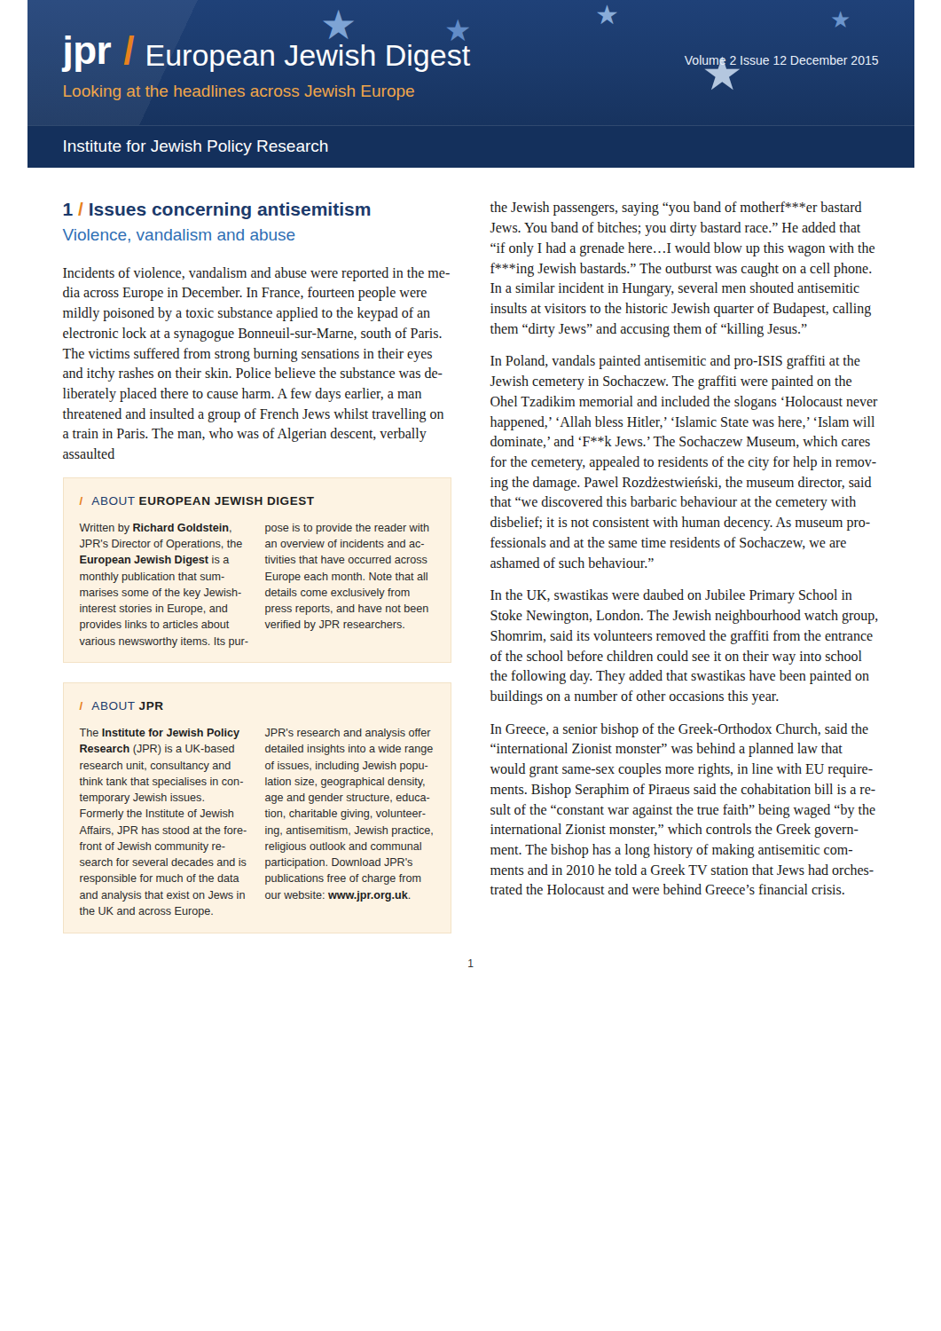★ ★ ★ ★ ★
jpr/European Jewish Digest Volume 2 Issue 12 December 2015
Looking at the headlines across Jewish Europe
Institute for Jewish Policy Research
1 / Issues concerning antisemitism
Violence, vandalism and abuse
Incidents of violence, vandalism and abuse were reported in the media across Europe in December. In France, fourteen people were mildly poisoned by a toxic substance applied to the keypad of an electronic lock at a synagogue Bonneuil-sur-Marne, south of Paris. The victims suffered from strong burning sensations in their eyes and itchy rashes on their skin. Police believe the substance was deliberately placed there to cause harm. A few days earlier, a man threatened and insulted a group of French Jews whilst travelling on a train in Paris. The man, who was of Algerian descent, verbally assaulted
/ About European Jewish Digest
Written by Richard Goldstein, JPR's Director of Operations, the European Jewish Digest is a monthly publication that summarises some of the key Jewish-interest stories in Europe, and provides links to articles about various newsworthy items. Its purpose is to provide the reader with an overview of incidents and activities that have occurred across Europe each month. Note that all details come exclusively from press reports, and have not been verified by JPR researchers.
/ About JPR
The Institute for Jewish Policy Research (JPR) is a UK-based research unit, consultancy and think tank that specialises in contemporary Jewish issues. Formerly the Institute of Jewish Affairs, JPR has stood at the forefront of Jewish community research for several decades and is responsible for much of the data and analysis that exist on Jews in the UK and across Europe.
JPR's research and analysis offer detailed insights into a wide range of issues, including Jewish population size, geographical density, age and gender structure, education, charitable giving, volunteering, antisemitism, Jewish practice, religious outlook and communal participation. Download JPR's publications free of charge from our website: www.jpr.org.uk.
the Jewish passengers, saying “you band of motherf***er bastard Jews. You band of bitches; you dirty bastard race.” He added that “if only I had a grenade here…I would blow up this wagon with the f***ing Jewish bastards.” The outburst was caught on a cell phone. In a similar incident in Hungary, several men shouted antisemitic insults at visitors to the historic Jewish quarter of Budapest, calling them “dirty Jews” and accusing them of “killing Jesus.”
In Poland, vandals painted antisemitic and pro-ISIS graffiti at the Jewish cemetery in Sochaczew. The graffiti were painted on the Ohel Tzadikim memorial and included the slogans ‘Holocaust never happened,’ ‘Allah bless Hitler,’ ‘Islamic State was here,’ ‘Islam will dominate,’ and ‘F**k Jews.’ The Sochaczew Museum, which cares for the cemetery, appealed to residents of the city for help in removing the damage. Pawel Rozdżestwieński, the museum director, said that “we discovered this barbaric behaviour at the cemetery with disbelief; it is not consistent with human decency. As museum professionals and at the same time residents of Sochaczew, we are ashamed of such behaviour.”
In the UK, swastikas were daubed on Jubilee Primary School in Stoke Newington, London. The Jewish neighbourhood watch group, Shomrim, said its volunteers removed the graffiti from the entrance of the school before children could see it on their way into school the following day. They added that swastikas have been painted on buildings on a number of other occasions this year.
In Greece, a senior bishop of the Greek-Orthodox Church, said the “international Zionist monster” was behind a planned law that would grant same-sex couples more rights, in line with EU requirements. Bishop Seraphim of Piraeus said the cohabitation bill is a result of the “constant war against the true faith” being waged “by the international Zionist monster,” which controls the Greek government. The bishop has a long history of making antisemitic comments and in 2010 he told a Greek TV station that Jews had orchestrated the Holocaust and were behind Greece’s financial crisis.
1